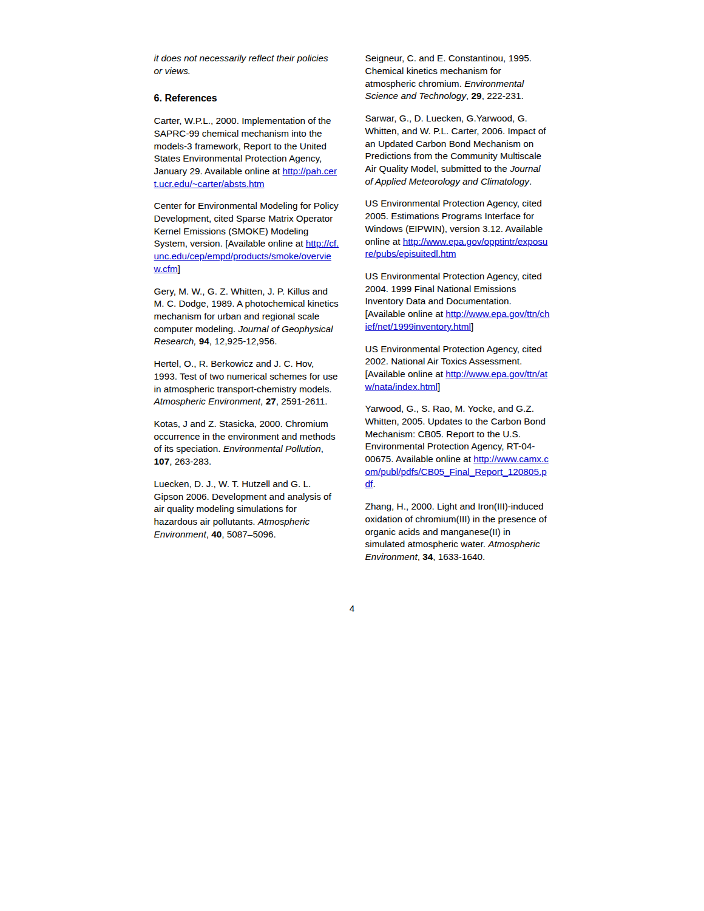it does not necessarily reflect their policies or views.
6. References
Carter, W.P.L., 2000. Implementation of the SAPRC-99 chemical mechanism into the models-3 framework, Report to the United States Environmental Protection Agency, January 29. Available online at http://pah.cert.ucr.edu/~carter/absts.htm
Center for Environmental Modeling for Policy Development, cited Sparse Matrix Operator Kernel Emissions (SMOKE) Modeling System, version. [Available online at http://cf.unc.edu/cep/empd/products/smoke/overview.cfm]
Gery, M. W., G. Z. Whitten, J. P. Killus and M. C. Dodge, 1989. A photochemical kinetics mechanism for urban and regional scale computer modeling. Journal of Geophysical Research, 94, 12,925-12,956.
Hertel, O., R. Berkowicz and J. C. Hov, 1993. Test of two numerical schemes for use in atmospheric transport-chemistry models. Atmospheric Environment, 27, 2591-2611.
Kotas, J and Z. Stasicka, 2000. Chromium occurrence in the environment and methods of its speciation. Environmental Pollution, 107, 263-283.
Luecken, D. J., W. T. Hutzell and G. L. Gipson 2006. Development and analysis of air quality modeling simulations for hazardous air pollutants. Atmospheric Environment, 40, 5087–5096.
Seigneur, C. and E. Constantinou, 1995. Chemical kinetics mechanism for atmospheric chromium. Environmental Science and Technology, 29, 222-231.
Sarwar, G., D. Luecken, G.Yarwood, G. Whitten, and W. P.L. Carter, 2006. Impact of an Updated Carbon Bond Mechanism on Predictions from the Community Multiscale Air Quality Model, submitted to the Journal of Applied Meteorology and Climatology.
US Environmental Protection Agency, cited 2005. Estimations Programs Interface for Windows (EIPWIN), version 3.12. Available online at http://www.epa.gov/opptintr/exposure/pubs/episuitedl.htm
US Environmental Protection Agency, cited 2004. 1999 Final National Emissions Inventory Data and Documentation. [Available online at http://www.epa.gov/ttn/chief/net/1999inventory.html]
US Environmental Protection Agency, cited 2002. National Air Toxics Assessment. [Available online at http://www.epa.gov/ttn/atw/nata/index.html]
Yarwood, G., S. Rao, M. Yocke, and G.Z. Whitten, 2005. Updates to the Carbon Bond Mechanism: CB05. Report to the U.S. Environmental Protection Agency, RT-04-00675. Available online at http://www.camx.com/publ/pdfs/CB05_Final_Report_120805.pdf.
Zhang, H., 2000. Light and Iron(III)-induced oxidation of chromium(III) in the presence of organic acids and manganese(II) in simulated atmospheric water. Atmospheric Environment, 34, 1633-1640.
4